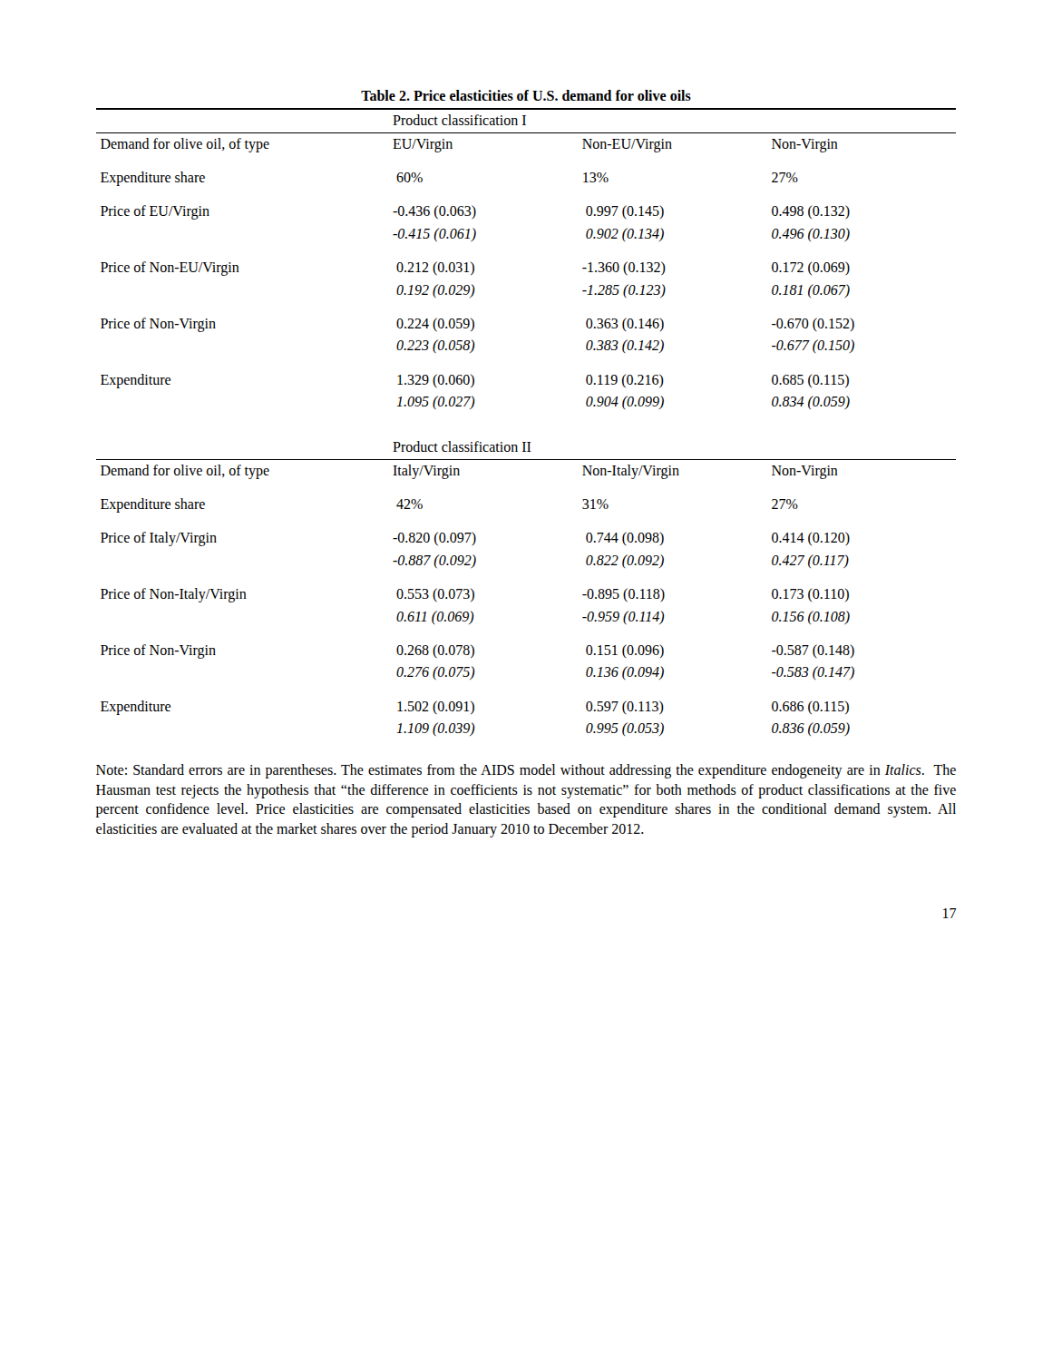Table 2. Price elasticities of U.S. demand for olive oils
| | Product classification I |
| Demand for olive oil, of type | EU/Virgin | Non-EU/Virgin | Non-Virgin |
| Expenditure share | 60% | 13% | 27% |
| Price of EU/Virgin | -0.436 (0.063) | 0.997 (0.145) | 0.498 (0.132) |
| | -0.415 (0.061) | 0.902 (0.134) | 0.496 (0.130) |
| Price of Non-EU/Virgin | 0.212 (0.031) | -1.360 (0.132) | 0.172 (0.069) |
| | 0.192 (0.029) | -1.285 (0.123) | 0.181 (0.067) |
| Price of Non-Virgin | 0.224 (0.059) | 0.363 (0.146) | -0.670 (0.152) |
| | 0.223 (0.058) | 0.383 (0.142) | -0.677 (0.150) |
| Expenditure | 1.329 (0.060) | 0.119 (0.216) | 0.685 (0.115) |
| | 1.095 (0.027) | 0.904 (0.099) | 0.834 (0.059) |
| | Product classification II |
| Demand for olive oil, of type | Italy/Virgin | Non-Italy/Virgin | Non-Virgin |
| Expenditure share | 42% | 31% | 27% |
| Price of Italy/Virgin | -0.820 (0.097) | 0.744 (0.098) | 0.414 (0.120) |
| | -0.887 (0.092) | 0.822 (0.092) | 0.427 (0.117) |
| Price of Non-Italy/Virgin | 0.553 (0.073) | -0.895 (0.118) | 0.173 (0.110) |
| | 0.611 (0.069) | -0.959 (0.114) | 0.156 (0.108) |
| Price of Non-Virgin | 0.268 (0.078) | 0.151 (0.096) | -0.587 (0.148) |
| | 0.276 (0.075) | 0.136 (0.094) | -0.583 (0.147) |
| Expenditure | 1.502 (0.091) | 0.597 (0.113) | 0.686 (0.115) |
| | 1.109 (0.039) | 0.995 (0.053) | 0.836 (0.059) |
Note: Standard errors are in parentheses. The estimates from the AIDS model without addressing the expenditure endogeneity are in Italics. The Hausman test rejects the hypothesis that “the difference in coefficients is not systematic” for both methods of product classifications at the five percent confidence level. Price elasticities are compensated elasticities based on expenditure shares in the conditional demand system. All elasticities are evaluated at the market shares over the period January 2010 to December 2012.
17